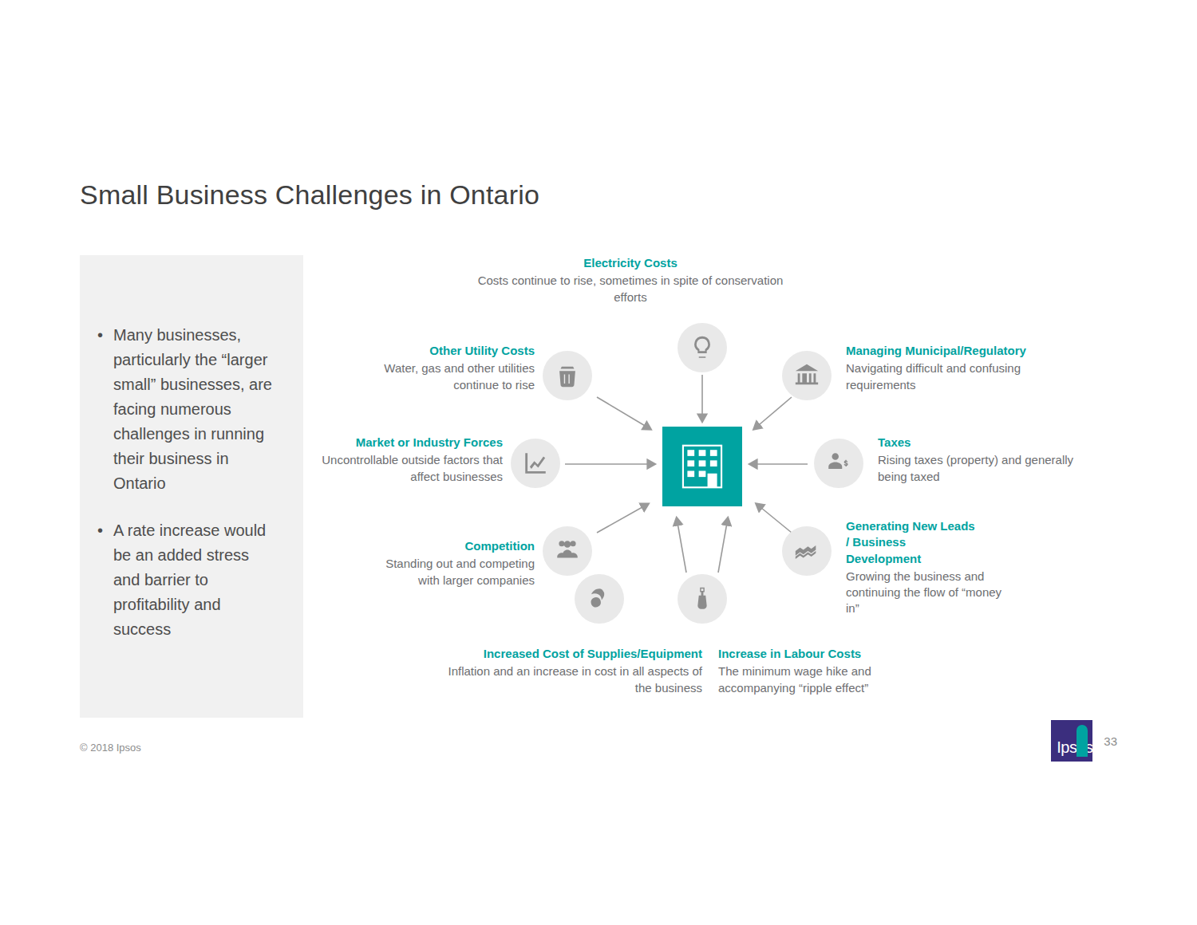Small Business Challenges in Ontario
Many businesses, particularly the “larger small” businesses, are facing numerous challenges in running their business in Ontario
A rate increase would be an added stress and barrier to profitability and success
Electricity Costs Costs continue to rise, sometimes in spite of conservation efforts
Managing Municipal/Regulatory Navigating difficult and confusing requirements
Taxes Rising taxes (property) and generally being taxed
Generating New Leads
/ Business
Development Growing the business and continuing the flow of “money in”
Increase in Labour Costs The minimum wage hike and accompanying “ripple effect”
Increased Cost of Supplies/Equipment Inflation and an increase in cost in all aspects of the business
Competition Standing out and competing with larger companies
Market or Industry Forces Uncontrollable outside factors that affect businesses
Other Utility Costs Water, gas and other utilities continue to rise
© 2018 Ipsos
Ipsos
33